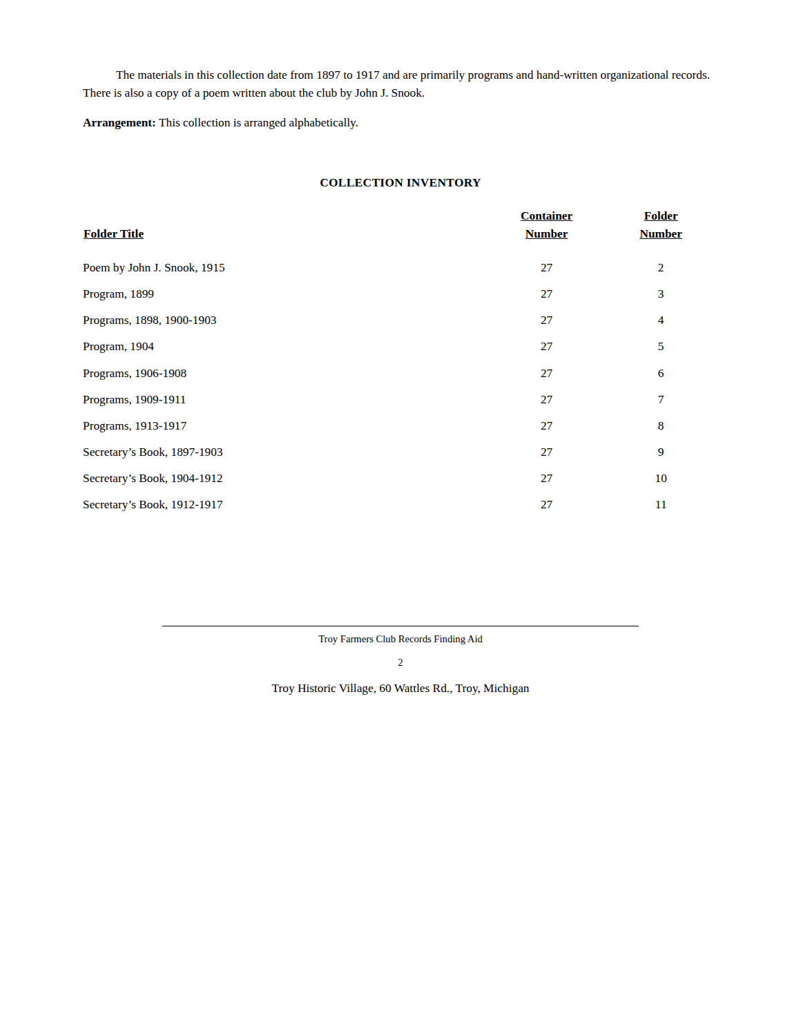The materials in this collection date from 1897 to 1917 and are primarily programs and hand-written organizational records. There is also a copy of a poem written about the club by John J. Snook.
Arrangement: This collection is arranged alphabetically.
COLLECTION INVENTORY
| Folder Title | Container Number | Folder Number |
| --- | --- | --- |
| Poem by John J. Snook, 1915 | 27 | 2 |
| Program, 1899 | 27 | 3 |
| Programs, 1898, 1900-1903 | 27 | 4 |
| Program, 1904 | 27 | 5 |
| Programs, 1906-1908 | 27 | 6 |
| Programs, 1909-1911 | 27 | 7 |
| Programs, 1913-1917 | 27 | 8 |
| Secretary’s Book, 1897-1903 | 27 | 9 |
| Secretary’s Book, 1904-1912 | 27 | 10 |
| Secretary’s Book, 1912-1917 | 27 | 11 |
Troy Farmers Club Records Finding Aid
2
Troy Historic Village, 60 Wattles Rd., Troy, Michigan